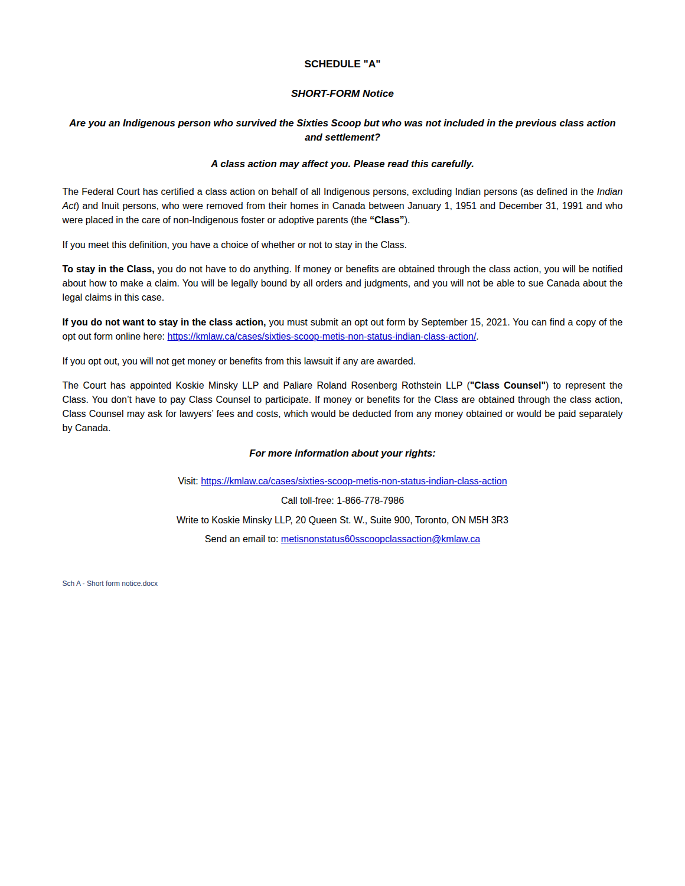SCHEDULE "A"
SHORT-FORM Notice
Are you an Indigenous person who survived the Sixties Scoop but who was not included in the previous class action and settlement?
A class action may affect you. Please read this carefully.
The Federal Court has certified a class action on behalf of all Indigenous persons, excluding Indian persons (as defined in the Indian Act) and Inuit persons, who were removed from their homes in Canada between January 1, 1951 and December 31, 1991 and who were placed in the care of non-Indigenous foster or adoptive parents (the “Class”).
If you meet this definition, you have a choice of whether or not to stay in the Class.
To stay in the Class, you do not have to do anything. If money or benefits are obtained through the class action, you will be notified about how to make a claim. You will be legally bound by all orders and judgments, and you will not be able to sue Canada about the legal claims in this case.
If you do not want to stay in the class action, you must submit an opt out form by September 15, 2021. You can find a copy of the opt out form online here: https://kmlaw.ca/cases/sixties-scoop-metis-non-status-indian-class-action/.
If you opt out, you will not get money or benefits from this lawsuit if any are awarded.
The Court has appointed Koskie Minsky LLP and Paliare Roland Rosenberg Rothstein LLP ("Class Counsel") to represent the Class. You don’t have to pay Class Counsel to participate. If money or benefits for the Class are obtained through the class action, Class Counsel may ask for lawyers’ fees and costs, which would be deducted from any money obtained or would be paid separately by Canada.
For more information about your rights:
Visit: https://kmlaw.ca/cases/sixties-scoop-metis-non-status-indian-class-action
Call toll-free: 1-866-778-7986
Write to Koskie Minsky LLP, 20 Queen St. W., Suite 900, Toronto, ON M5H 3R3
Send an email to: metisnonstatus60sscoopclassaction@kmlaw.ca
Sch A - Short form notice.docx